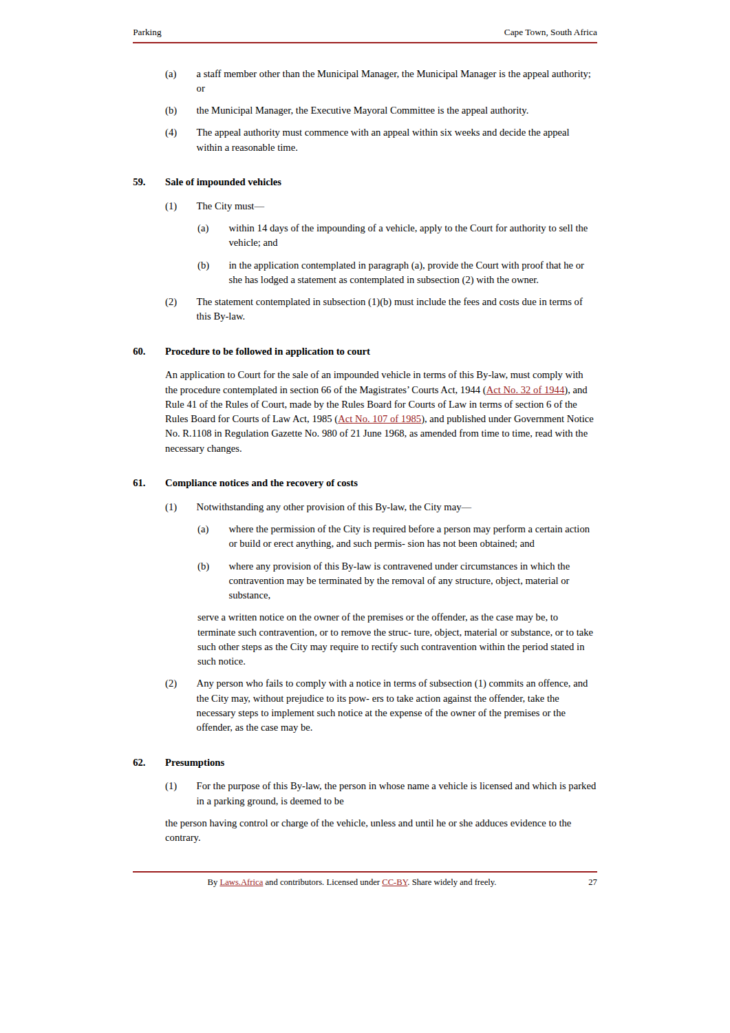Parking Cape Town, South Africa
(a) a staff member other than the Municipal Manager, the Municipal Manager is the appeal authority; or
(b) the Municipal Manager, the Executive Mayoral Committee is the appeal authority.
(4) The appeal authority must commence with an appeal within six weeks and decide the appeal within a reasonable time.
59. Sale of impounded vehicles
(1) The City must—
(a) within 14 days of the impounding of a vehicle, apply to the Court for authority to sell the vehicle; and
(b) in the application contemplated in paragraph (a), provide the Court with proof that he or she has lodged a statement as contemplated in subsection (2) with the owner.
(2) The statement contemplated in subsection (1)(b) must include the fees and costs due in terms of this By-law.
60. Procedure to be followed in application to court
An application to Court for the sale of an impounded vehicle in terms of this By-law, must comply with the procedure contemplated in section 66 of the Magistrates’ Courts Act, 1944 (Act No. 32 of 1944), and Rule 41 of the Rules of Court, made by the Rules Board for Courts of Law in terms of section 6 of the Rules Board for Courts of Law Act, 1985 (Act No. 107 of 1985), and published under Government Notice No. R.1108 in Regulation Gazette No. 980 of 21 June 1968, as amended from time to time, read with the necessary changes.
61. Compliance notices and the recovery of costs
(1) Notwithstanding any other provision of this By-law, the City may—
(a) where the permission of the City is required before a person may perform a certain action or build or erect anything, and such permis- sion has not been obtained; and
(b) where any provision of this By-law is contravened under circumstances in which the contravention may be terminated by the removal of any structure, object, material or substance,
serve a written notice on the owner of the premises or the offender, as the case may be, to terminate such contravention, or to remove the struc- ture, object, material or substance, or to take such other steps as the City may require to rectify such contravention within the period stated in such notice.
(2) Any person who fails to comply with a notice in terms of subsection (1) commits an offence, and the City may, without prejudice to its pow- ers to take action against the offender, take the necessary steps to implement such notice at the expense of the owner of the premises or the offender, as the case may be.
62. Presumptions
(1) For the purpose of this By-law, the person in whose name a vehicle is licensed and which is parked in a parking ground, is deemed to be
the person having control or charge of the vehicle, unless and until he or she adduces evidence to the contrary.
By Laws.Africa and contributors. Licensed under CC-BY. Share widely and freely. 27